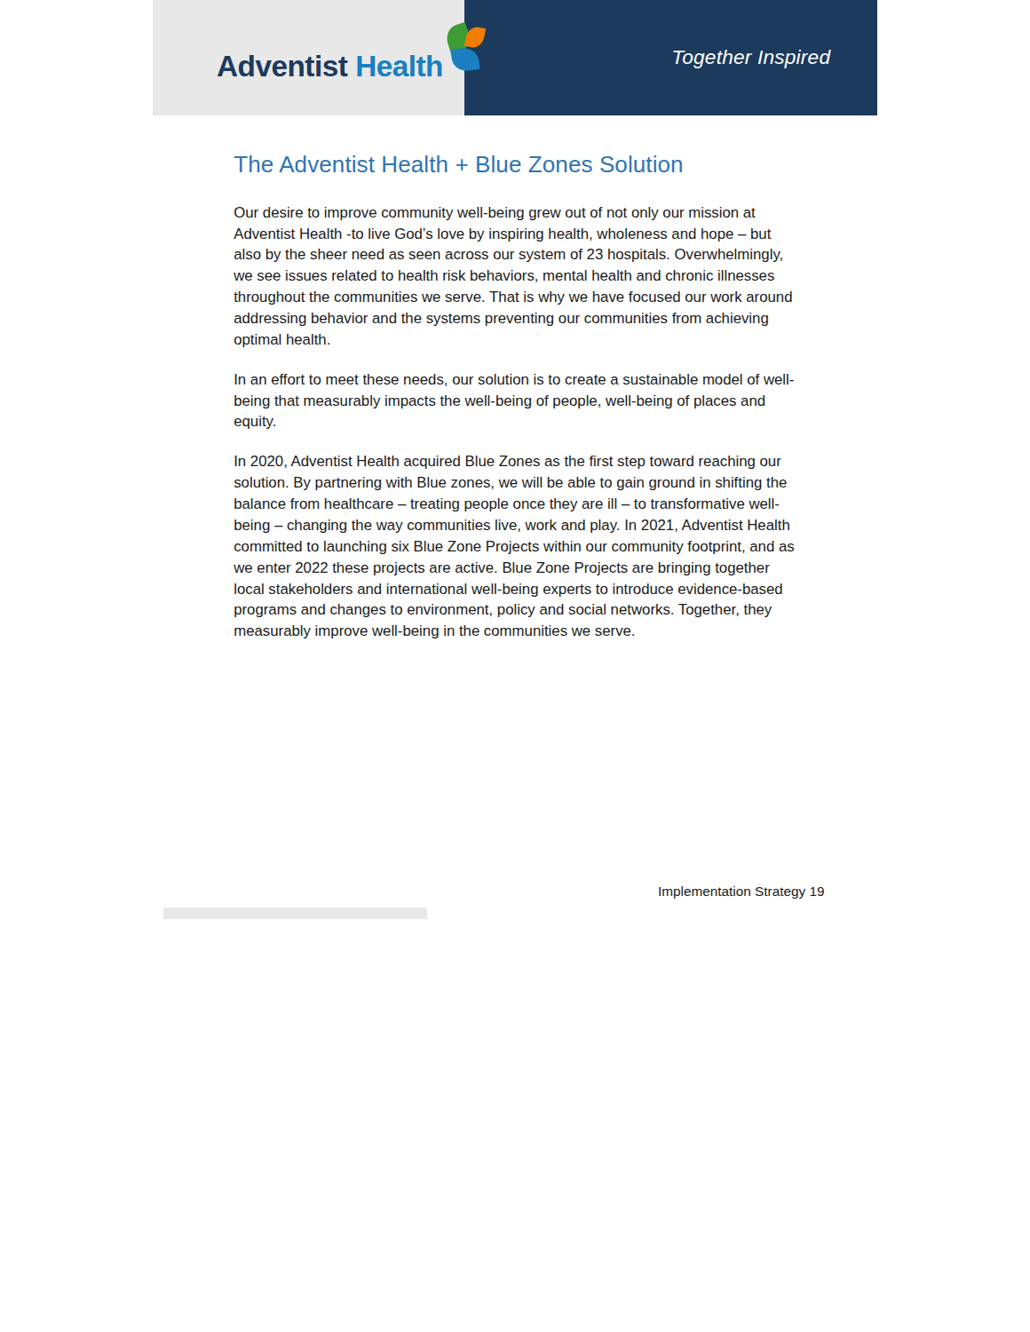Adventist Health
Together Inspired
The Adventist Health + Blue Zones Solution
Our desire to improve community well-being grew out of not only our mission at Adventist Health -to live God’s love by inspiring health, wholeness and hope – but also by the sheer need as seen across our system of 23 hospitals. Overwhelmingly, we see issues related to health risk behaviors, mental health and chronic illnesses throughout the communities we serve. That is why we have focused our work around addressing behavior and the systems preventing our communities from achieving optimal health.
In an effort to meet these needs, our solution is to create a sustainable model of well-being that measurably impacts the well-being of people, well-being of places and equity.
In 2020, Adventist Health acquired Blue Zones as the first step toward reaching our solution. By partnering with Blue zones, we will be able to gain ground in shifting the balance from healthcare – treating people once they are ill – to transformative well-being – changing the way communities live, work and play. In 2021, Adventist Health committed to launching six Blue Zone Projects within our community footprint, and as we enter 2022 these projects are active. Blue Zone Projects are bringing together local stakeholders and international well-being experts to introduce evidence-based programs and changes to environment, policy and social networks. Together, they measurably improve well-being in the communities we serve.
Implementation Strategy 19